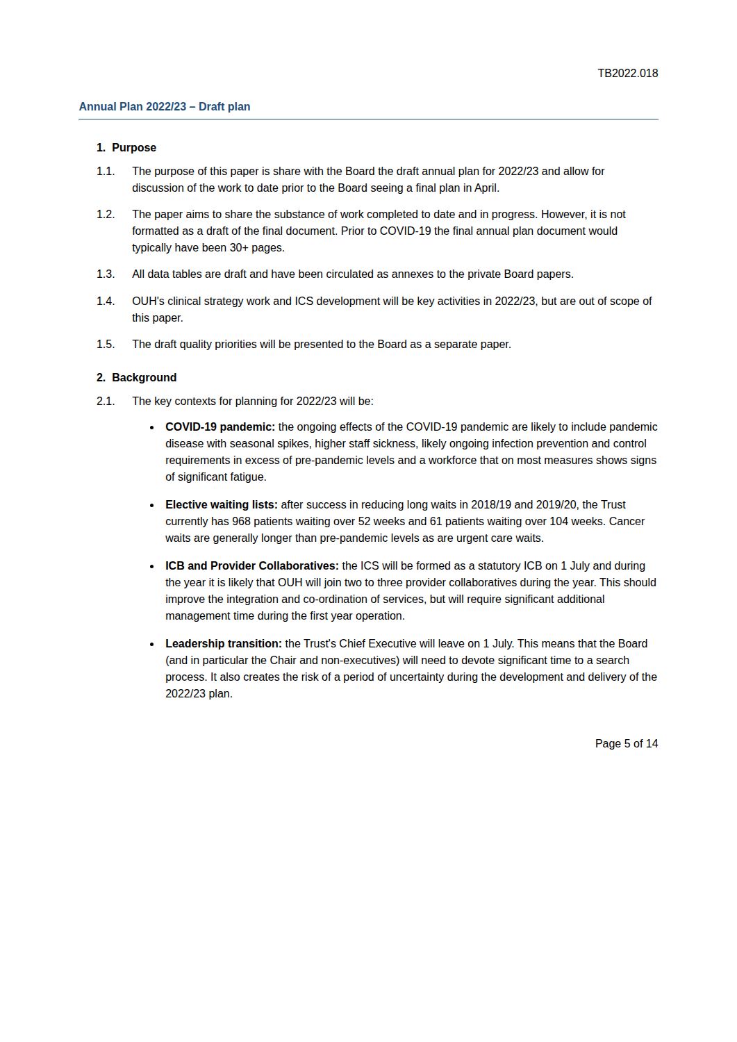TB2022.018
Annual Plan 2022/23 – Draft plan
1. Purpose
1.1. The purpose of this paper is share with the Board the draft annual plan for 2022/23 and allow for discussion of the work to date prior to the Board seeing a final plan in April.
1.2. The paper aims to share the substance of work completed to date and in progress. However, it is not formatted as a draft of the final document. Prior to COVID-19 the final annual plan document would typically have been 30+ pages.
1.3. All data tables are draft and have been circulated as annexes to the private Board papers.
1.4. OUH's clinical strategy work and ICS development will be key activities in 2022/23, but are out of scope of this paper.
1.5. The draft quality priorities will be presented to the Board as a separate paper.
2. Background
2.1. The key contexts for planning for 2022/23 will be:
COVID-19 pandemic: the ongoing effects of the COVID-19 pandemic are likely to include pandemic disease with seasonal spikes, higher staff sickness, likely ongoing infection prevention and control requirements in excess of pre-pandemic levels and a workforce that on most measures shows signs of significant fatigue.
Elective waiting lists: after success in reducing long waits in 2018/19 and 2019/20, the Trust currently has 968 patients waiting over 52 weeks and 61 patients waiting over 104 weeks. Cancer waits are generally longer than pre-pandemic levels as are urgent care waits.
ICB and Provider Collaboratives: the ICS will be formed as a statutory ICB on 1 July and during the year it is likely that OUH will join two to three provider collaboratives during the year. This should improve the integration and co-ordination of services, but will require significant additional management time during the first year operation.
Leadership transition: the Trust's Chief Executive will leave on 1 July. This means that the Board (and in particular the Chair and non-executives) will need to devote significant time to a search process. It also creates the risk of a period of uncertainty during the development and delivery of the 2022/23 plan.
Page 5 of 14